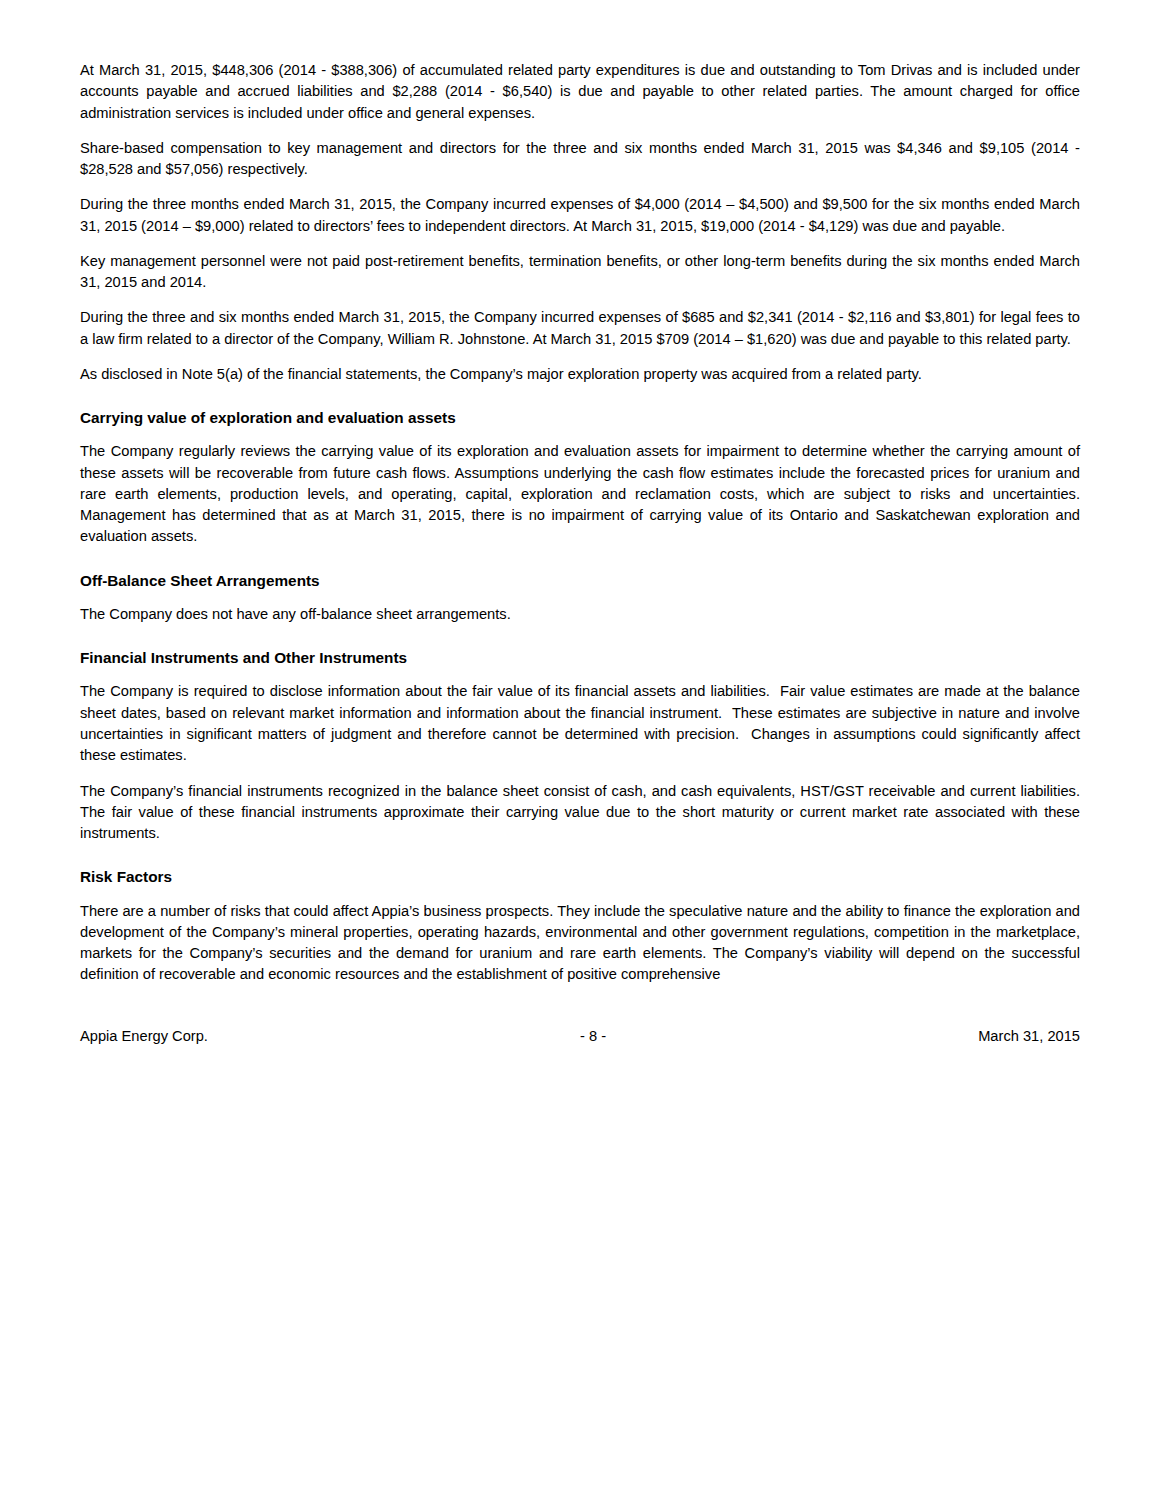At March 31, 2015, $448,306 (2014 - $388,306) of accumulated related party expenditures is due and outstanding to Tom Drivas and is included under accounts payable and accrued liabilities and $2,288 (2014 - $6,540) is due and payable to other related parties. The amount charged for office administration services is included under office and general expenses.
Share-based compensation to key management and directors for the three and six months ended March 31, 2015 was $4,346 and $9,105 (2014 - $28,528 and $57,056) respectively.
During the three months ended March 31, 2015, the Company incurred expenses of $4,000 (2014 – $4,500) and $9,500 for the six months ended March 31, 2015 (2014 – $9,000) related to directors’ fees to independent directors. At March 31, 2015, $19,000 (2014 - $4,129) was due and payable.
Key management personnel were not paid post-retirement benefits, termination benefits, or other long-term benefits during the six months ended March 31, 2015 and 2014.
During the three and six months ended March 31, 2015, the Company incurred expenses of $685 and $2,341 (2014 - $2,116 and $3,801) for legal fees to a law firm related to a director of the Company, William R. Johnstone. At March 31, 2015 $709 (2014 – $1,620) was due and payable to this related party.
As disclosed in Note 5(a) of the financial statements, the Company’s major exploration property was acquired from a related party.
Carrying value of exploration and evaluation assets
The Company regularly reviews the carrying value of its exploration and evaluation assets for impairment to determine whether the carrying amount of these assets will be recoverable from future cash flows. Assumptions underlying the cash flow estimates include the forecasted prices for uranium and rare earth elements, production levels, and operating, capital, exploration and reclamation costs, which are subject to risks and uncertainties. Management has determined that as at March 31, 2015, there is no impairment of carrying value of its Ontario and Saskatchewan exploration and evaluation assets.
Off-Balance Sheet Arrangements
The Company does not have any off-balance sheet arrangements.
Financial Instruments and Other Instruments
The Company is required to disclose information about the fair value of its financial assets and liabilities. Fair value estimates are made at the balance sheet dates, based on relevant market information and information about the financial instrument. These estimates are subjective in nature and involve uncertainties in significant matters of judgment and therefore cannot be determined with precision. Changes in assumptions could significantly affect these estimates.
The Company’s financial instruments recognized in the balance sheet consist of cash, and cash equivalents, HST/GST receivable and current liabilities. The fair value of these financial instruments approximate their carrying value due to the short maturity or current market rate associated with these instruments.
Risk Factors
There are a number of risks that could affect Appia’s business prospects. They include the speculative nature and the ability to finance the exploration and development of the Company’s mineral properties, operating hazards, environmental and other government regulations, competition in the marketplace, markets for the Company’s securities and the demand for uranium and rare earth elements. The Company’s viability will depend on the successful definition of recoverable and economic resources and the establishment of positive comprehensive
Appia Energy Corp. - 8 - March 31, 2015